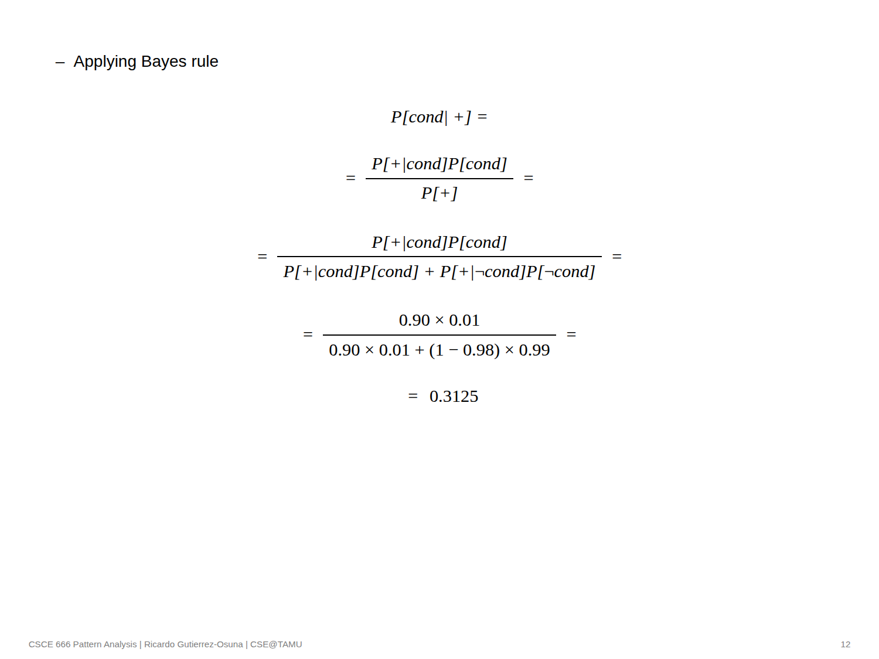–Applying Bayes rule
P[cond| +] =
= P[+|cond]P[cond] P[+] =
= P[+|cond]P[cond] P[+|cond]P[cond] + P[+|¬cond]P[¬cond] =
= 0.90 × 0.01 0.90 × 0.01 + (1 − 0.98) × 0.99 =
= 0.3125
CSCE 666 Pattern Analysis | Ricardo Gutierrez-Osuna | CSE@TAMU 12